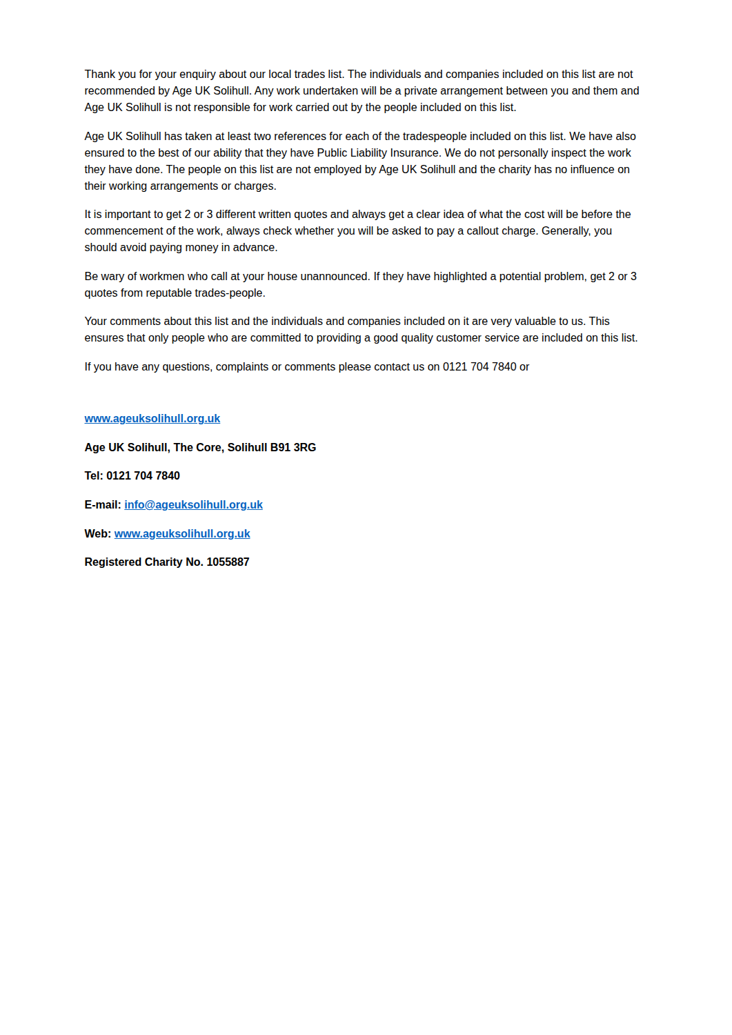Thank you for your enquiry about our local trades list. The individuals and companies included on this list are not recommended by Age UK Solihull. Any work undertaken will be a private arrangement between you and them and Age UK Solihull is not responsible for work carried out by the people included on this list.
Age UK Solihull has taken at least two references for each of the tradespeople included on this list. We have also ensured to the best of our ability that they have Public Liability Insurance. We do not personally inspect the work they have done. The people on this list are not employed by Age UK Solihull and the charity has no influence on their working arrangements or charges.
It is important to get 2 or 3 different written quotes and always get a clear idea of what the cost will be before the commencement of the work, always check whether you will be asked to pay a callout charge. Generally, you should avoid paying money in advance.
Be wary of workmen who call at your house unannounced. If they have highlighted a potential problem, get 2 or 3 quotes from reputable trades-people.
Your comments about this list and the individuals and companies included on it are very valuable to us. This ensures that only people who are committed to providing a good quality customer service are included on this list.
If you have any questions, complaints or comments please contact us on 0121 704 7840 or
www.ageuksolihull.org.uk
Age UK Solihull, The Core, Solihull B91 3RG
Tel: 0121 704 7840
E-mail: info@ageuksolihull.org.uk
Web: www.ageuksolihull.org.uk
Registered Charity No. 1055887